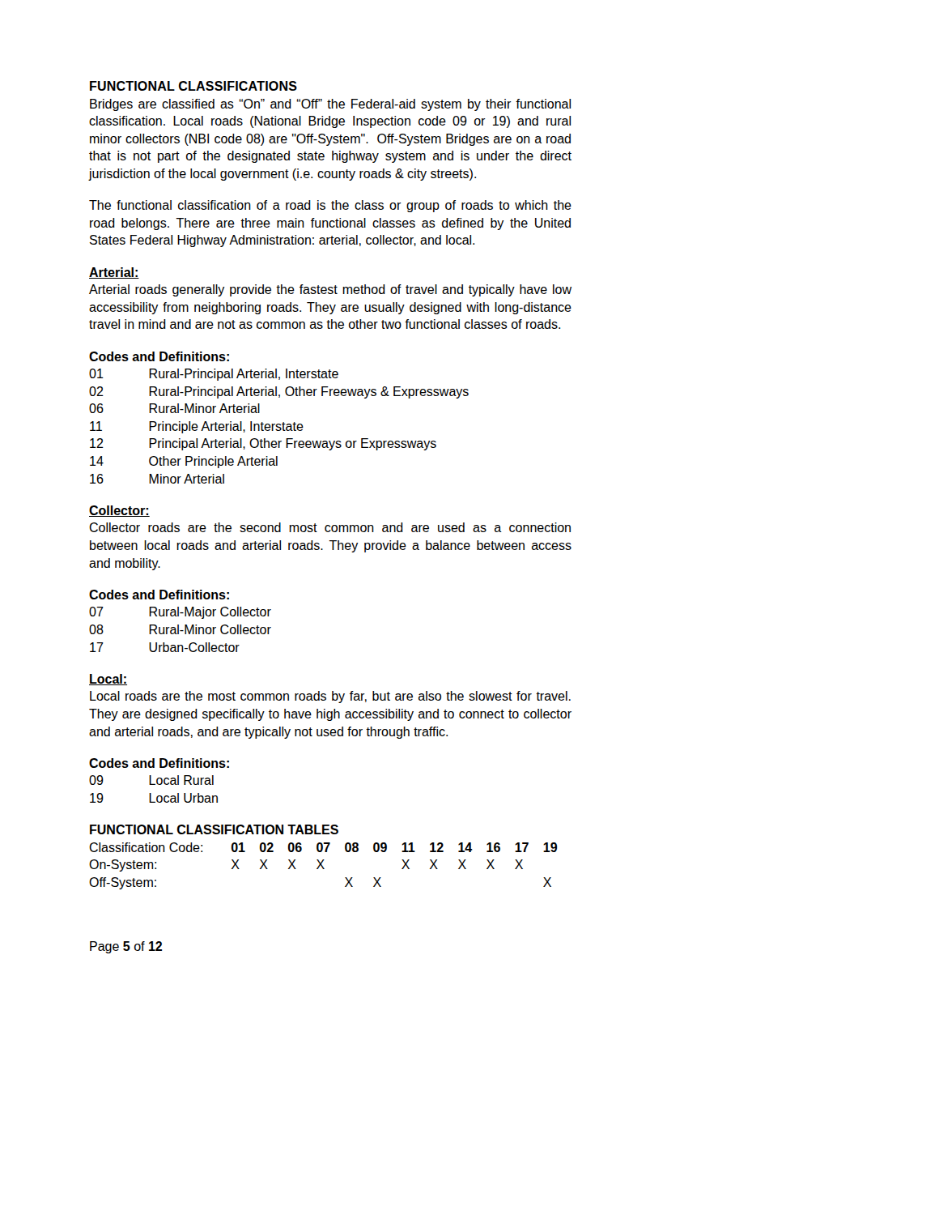Functional Classifications
Bridges are classified as “On” and “Off” the Federal-aid system by their functional classification. Local roads (National Bridge Inspection code 09 or 19) and rural minor collectors (NBI code 08) are "Off-System". Off-System Bridges are on a road that is not part of the designated state highway system and is under the direct jurisdiction of the local government (i.e. county roads & city streets).
The functional classification of a road is the class or group of roads to which the road belongs. There are three main functional classes as defined by the United States Federal Highway Administration: arterial, collector, and local.
Arterial:
Arterial roads generally provide the fastest method of travel and typically have low accessibility from neighboring roads. They are usually designed with long-distance travel in mind and are not as common as the other two functional classes of roads.
Codes and Definitions:
| 01 | Rural-Principal Arterial, Interstate |
| 02 | Rural-Principal Arterial, Other Freeways & Expressways |
| 06 | Rural-Minor Arterial |
| 11 | Principle Arterial, Interstate |
| 12 | Principal Arterial, Other Freeways or Expressways |
| 14 | Other Principle Arterial |
| 16 | Minor Arterial |
Collector:
Collector roads are the second most common and are used as a connection between local roads and arterial roads. They provide a balance between access and mobility.
Codes and Definitions:
| 07 | Rural-Major Collector |
| 08 | Rural-Minor Collector |
| 17 | Urban-Collector |
Local:
Local roads are the most common roads by far, but are also the slowest for travel. They are designed specifically to have high accessibility and to connect to collector and arterial roads, and are typically not used for through traffic.
Codes and Definitions:
| 09 | Local Rural |
| 19 | Local Urban |
FUNCTIONAL CLASSIFICATION TABLES
| Classification Code: | 01 | 02 | 06 | 07 | 08 | 09 | 11 | 12 | 14 | 16 | 17 | 19 |
| On-System: | X | X | X | X | | | X | X | X | X | X | |
| Off-System: | | | | | X | X | | | | | | X |
Page 5 of 12